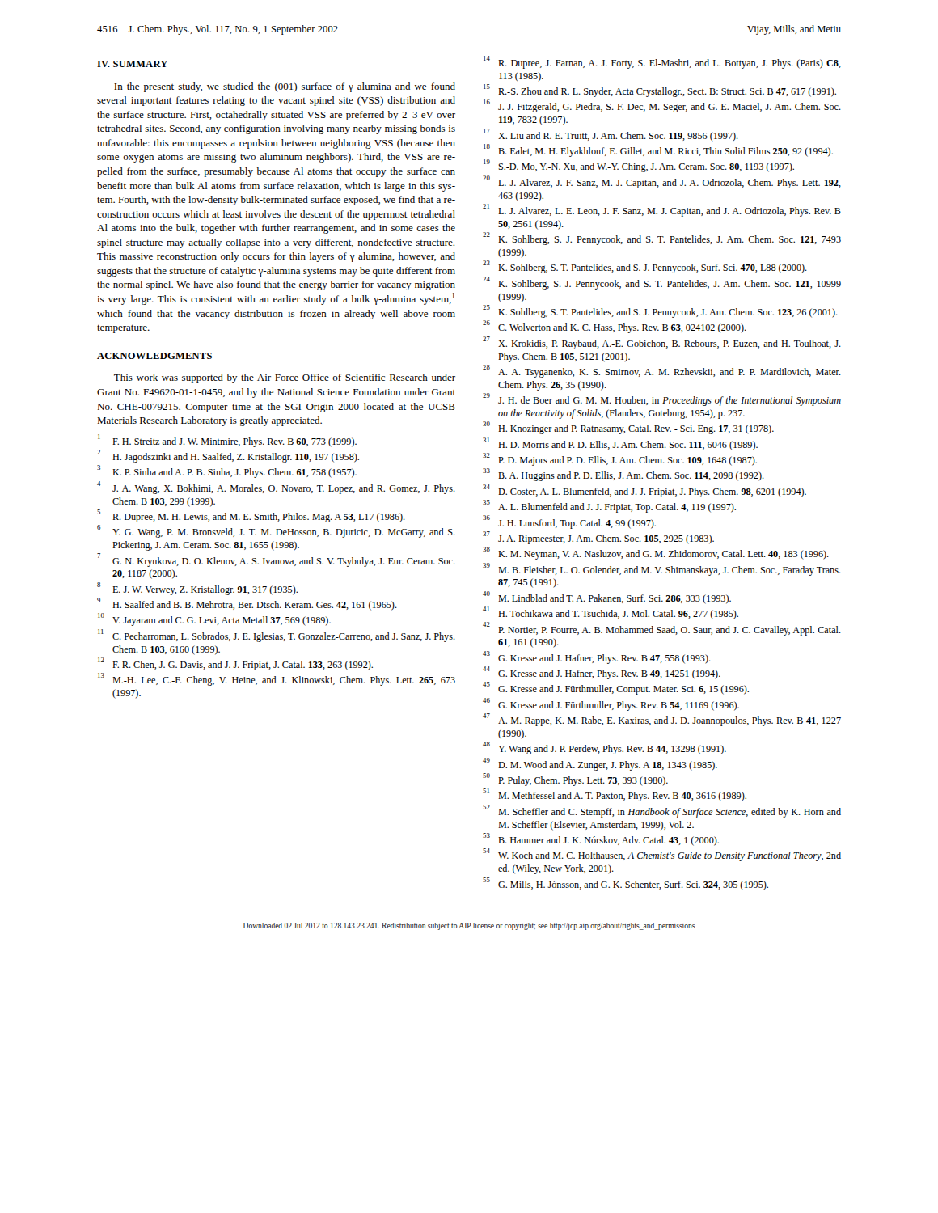4516 J. Chem. Phys., Vol. 117, No. 9, 1 September 2002
Vijay, Mills, and Metiu
IV. SUMMARY
In the present study, we studied the (001) surface of γ alumina and we found several important features relating to the vacant spinel site (VSS) distribution and the surface structure. First, octahedrally situated VSS are preferred by 2–3 eV over tetrahedral sites. Second, any configuration involving many nearby missing bonds is unfavorable: this encompasses a repulsion between neighboring VSS (because then some oxygen atoms are missing two aluminum neighbors). Third, the VSS are repelled from the surface, presumably because Al atoms that occupy the surface can benefit more than bulk Al atoms from surface relaxation, which is large in this system. Fourth, with the low-density bulk-terminated surface exposed, we find that a reconstruction occurs which at least involves the descent of the uppermost tetrahedral Al atoms into the bulk, together with further rearrangement, and in some cases the spinel structure may actually collapse into a very different, nondefective structure. This massive reconstruction only occurs for thin layers of γ alumina, however, and suggests that the structure of catalytic γ-alumina systems may be quite different from the normal spinel. We have also found that the energy barrier for vacancy migration is very large. This is consistent with an earlier study of a bulk γ-alumina system,1 which found that the vacancy distribution is frozen in already well above room temperature.
ACKNOWLEDGMENTS
This work was supported by the Air Force Office of Scientific Research under Grant No. F49620-01-1-0459, and by the National Science Foundation under Grant No. CHE-0079215. Computer time at the SGI Origin 2000 located at the UCSB Materials Research Laboratory is greatly appreciated.
F. H. Streitz and J. W. Mintmire, Phys. Rev. B 60, 773 (1999).
H. Jagodszinki and H. Saalfed, Z. Kristallogr. 110, 197 (1958).
K. P. Sinha and A. P. B. Sinha, J. Phys. Chem. 61, 758 (1957).
J. A. Wang, X. Bokhimi, A. Morales, O. Novaro, T. Lopez, and R. Gomez, J. Phys. Chem. B 103, 299 (1999).
R. Dupree, M. H. Lewis, and M. E. Smith, Philos. Mag. A 53, L17 (1986).
Y. G. Wang, P. M. Bronsveld, J. T. M. DeHosson, B. Djuricic, D. McGarry, and S. Pickering, J. Am. Ceram. Soc. 81, 1655 (1998).
G. N. Kryukova, D. O. Klenov, A. S. Ivanova, and S. V. Tsybulya, J. Eur. Ceram. Soc. 20, 1187 (2000).
E. J. W. Verwey, Z. Kristallogr. 91, 317 (1935).
H. Saalfed and B. B. Mehrotra, Ber. Dtsch. Keram. Ges. 42, 161 (1965).
V. Jayaram and C. G. Levi, Acta Metall 37, 569 (1989).
C. Pecharroman, L. Sobrados, J. E. Iglesias, T. Gonzalez-Carreno, and J. Sanz, J. Phys. Chem. B 103, 6160 (1999).
F. R. Chen, J. G. Davis, and J. J. Fripiat, J. Catal. 133, 263 (1992).
M.-H. Lee, C.-F. Cheng, V. Heine, and J. Klinowski, Chem. Phys. Lett. 265, 673 (1997).
R. Dupree, J. Farnan, A. J. Forty, S. El-Mashri, and L. Bottyan, J. Phys. (Paris) C8, 113 (1985).
R.-S. Zhou and R. L. Snyder, Acta Crystallogr., Sect. B: Struct. Sci. B 47, 617 (1991).
J. J. Fitzgerald, G. Piedra, S. F. Dec, M. Seger, and G. E. Maciel, J. Am. Chem. Soc. 119, 7832 (1997).
X. Liu and R. E. Truitt, J. Am. Chem. Soc. 119, 9856 (1997).
B. Ealet, M. H. Elyakhlouf, E. Gillet, and M. Ricci, Thin Solid Films 250, 92 (1994).
S.-D. Mo, Y.-N. Xu, and W.-Y. Ching, J. Am. Ceram. Soc. 80, 1193 (1997).
L. J. Alvarez, J. F. Sanz, M. J. Capitan, and J. A. Odriozola, Chem. Phys. Lett. 192, 463 (1992).
L. J. Alvarez, L. E. Leon, J. F. Sanz, M. J. Capitan, and J. A. Odriozola, Phys. Rev. B 50, 2561 (1994).
K. Sohlberg, S. J. Pennycook, and S. T. Pantelides, J. Am. Chem. Soc. 121, 7493 (1999).
K. Sohlberg, S. T. Pantelides, and S. J. Pennycook, Surf. Sci. 470, L88 (2000).
K. Sohlberg, S. J. Pennycook, and S. T. Pantelides, J. Am. Chem. Soc. 121, 10999 (1999).
K. Sohlberg, S. T. Pantelides, and S. J. Pennycook, J. Am. Chem. Soc. 123, 26 (2001).
C. Wolverton and K. C. Hass, Phys. Rev. B 63, 024102 (2000).
X. Krokidis, P. Raybaud, A.-E. Gobichon, B. Rebours, P. Euzen, and H. Toulhoat, J. Phys. Chem. B 105, 5121 (2001).
A. A. Tsyganenko, K. S. Smirnov, A. M. Rzhevskii, and P. P. Mardilovich, Mater. Chem. Phys. 26, 35 (1990).
J. H. de Boer and G. M. M. Houben, in Proceedings of the International Symposium on the Reactivity of Solids, (Flanders, Goteburg, 1954), p. 237.
H. Knozinger and P. Ratnasamy, Catal. Rev. - Sci. Eng. 17, 31 (1978).
H. D. Morris and P. D. Ellis, J. Am. Chem. Soc. 111, 6046 (1989).
P. D. Majors and P. D. Ellis, J. Am. Chem. Soc. 109, 1648 (1987).
B. A. Huggins and P. D. Ellis, J. Am. Chem. Soc. 114, 2098 (1992).
D. Coster, A. L. Blumenfeld, and J. J. Fripiat, J. Phys. Chem. 98, 6201 (1994).
A. L. Blumenfeld and J. J. Fripiat, Top. Catal. 4, 119 (1997).
J. H. Lunsford, Top. Catal. 4, 99 (1997).
J. A. Ripmeester, J. Am. Chem. Soc. 105, 2925 (1983).
K. M. Neyman, V. A. Nasluzov, and G. M. Zhidomorov, Catal. Lett. 40, 183 (1996).
M. B. Fleisher, L. O. Golender, and M. V. Shimanskaya, J. Chem. Soc., Faraday Trans. 87, 745 (1991).
M. Lindblad and T. A. Pakanen, Surf. Sci. 286, 333 (1993).
H. Tochikawa and T. Tsuchida, J. Mol. Catal. 96, 277 (1985).
P. Nortier, P. Fourre, A. B. Mohammed Saad, O. Saur, and J. C. Cavalley, Appl. Catal. 61, 161 (1990).
G. Kresse and J. Hafner, Phys. Rev. B 47, 558 (1993).
G. Kresse and J. Hafner, Phys. Rev. B 49, 14251 (1994).
G. Kresse and J. Fürthmuller, Comput. Mater. Sci. 6, 15 (1996).
G. Kresse and J. Fürthmuller, Phys. Rev. B 54, 11169 (1996).
A. M. Rappe, K. M. Rabe, E. Kaxiras, and J. D. Joannopoulos, Phys. Rev. B 41, 1227 (1990).
Y. Wang and J. P. Perdew, Phys. Rev. B 44, 13298 (1991).
D. M. Wood and A. Zunger, J. Phys. A 18, 1343 (1985).
P. Pulay, Chem. Phys. Lett. 73, 393 (1980).
M. Methfessel and A. T. Paxton, Phys. Rev. B 40, 3616 (1989).
M. Scheffler and C. Stempff, in Handbook of Surface Science, edited by K. Horn and M. Scheffler (Elsevier, Amsterdam, 1999), Vol. 2.
B. Hammer and J. K. Nórskov, Adv. Catal. 43, 1 (2000).
W. Koch and M. C. Holthausen, A Chemist's Guide to Density Functional Theory, 2nd ed. (Wiley, New York, 2001).
G. Mills, H. Jónsson, and G. K. Schenter, Surf. Sci. 324, 305 (1995).
Downloaded 02 Jul 2012 to 128.143.23.241. Redistribution subject to AIP license or copyright; see http://jcp.aip.org/about/rights_and_permissions